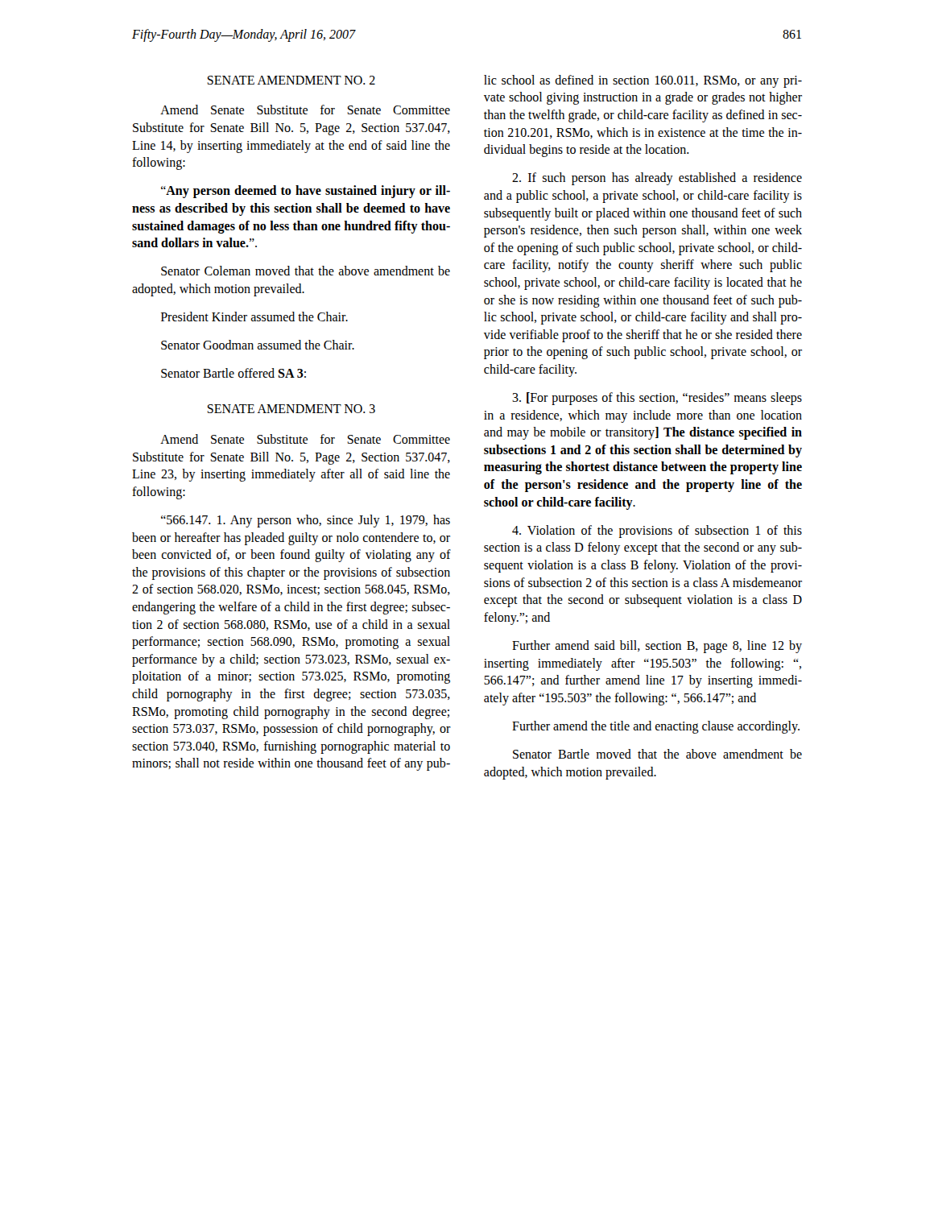Fifty-Fourth Day—Monday, April 16, 2007 861
SENATE AMENDMENT NO. 2
Amend Senate Substitute for Senate Committee Substitute for Senate Bill No. 5, Page 2, Section 537.047, Line 14, by inserting immediately at the end of said line the following:
“Any person deemed to have sustained injury or illness as described by this section shall be deemed to have sustained damages of no less than one hundred fifty thousand dollars in value.”.
Senator Coleman moved that the above amendment be adopted, which motion prevailed.
President Kinder assumed the Chair.
Senator Goodman assumed the Chair.
Senator Bartle offered SA 3:
SENATE AMENDMENT NO. 3
Amend Senate Substitute for Senate Committee Substitute for Senate Bill No. 5, Page 2, Section 537.047, Line 23, by inserting immediately after all of said line the following:
“566.147. 1. Any person who, since July 1, 1979, has been or hereafter has pleaded guilty or nolo contendere to, or been convicted of, or been found guilty of violating any of the provisions of this chapter or the provisions of subsection 2 of section 568.020, RSMo, incest; section 568.045, RSMo, endangering the welfare of a child in the first degree; subsection 2 of section 568.080, RSMo, use of a child in a sexual performance; section 568.090, RSMo, promoting a sexual performance by a child; section 573.023, RSMo, sexual exploitation of a minor; section 573.025, RSMo, promoting child pornography in the first degree; section 573.035, RSMo, promoting child pornography in the second degree; section 573.037, RSMo, possession of child pornography, or section 573.040, RSMo, furnishing pornographic material to minors; shall not reside within one thousand feet of any public school as defined in section 160.011, RSMo, or any private school giving instruction in a grade or grades not higher than the twelfth grade, or child-care facility as defined in section 210.201, RSMo, which is in existence at the time the individual begins to reside at the location.
2. If such person has already established a residence and a public school, a private school, or child-care facility is subsequently built or placed within one thousand feet of such person's residence, then such person shall, within one week of the opening of such public school, private school, or child-care facility, notify the county sheriff where such public school, private school, or child-care facility is located that he or she is now residing within one thousand feet of such public school, private school, or child-care facility and shall provide verifiable proof to the sheriff that he or she resided there prior to the opening of such public school, private school, or child-care facility.
3. [For purposes of this section, “resides” means sleeps in a residence, which may include more than one location and may be mobile or transitory] The distance specified in subsections 1 and 2 of this section shall be determined by measuring the shortest distance between the property line of the person's residence and the property line of the school or child-care facility.
4. Violation of the provisions of subsection 1 of this section is a class D felony except that the second or any subsequent violation is a class B felony. Violation of the provisions of subsection 2 of this section is a class A misdemeanor except that the second or subsequent violation is a class D felony.”; and
Further amend said bill, section B, page 8, line 12 by inserting immediately after “195.503” the following: “, 566.147”; and further amend line 17 by inserting immediately after “195.503” the following: “, 566.147”; and
Further amend the title and enacting clause accordingly.
Senator Bartle moved that the above amendment be adopted, which motion prevailed.